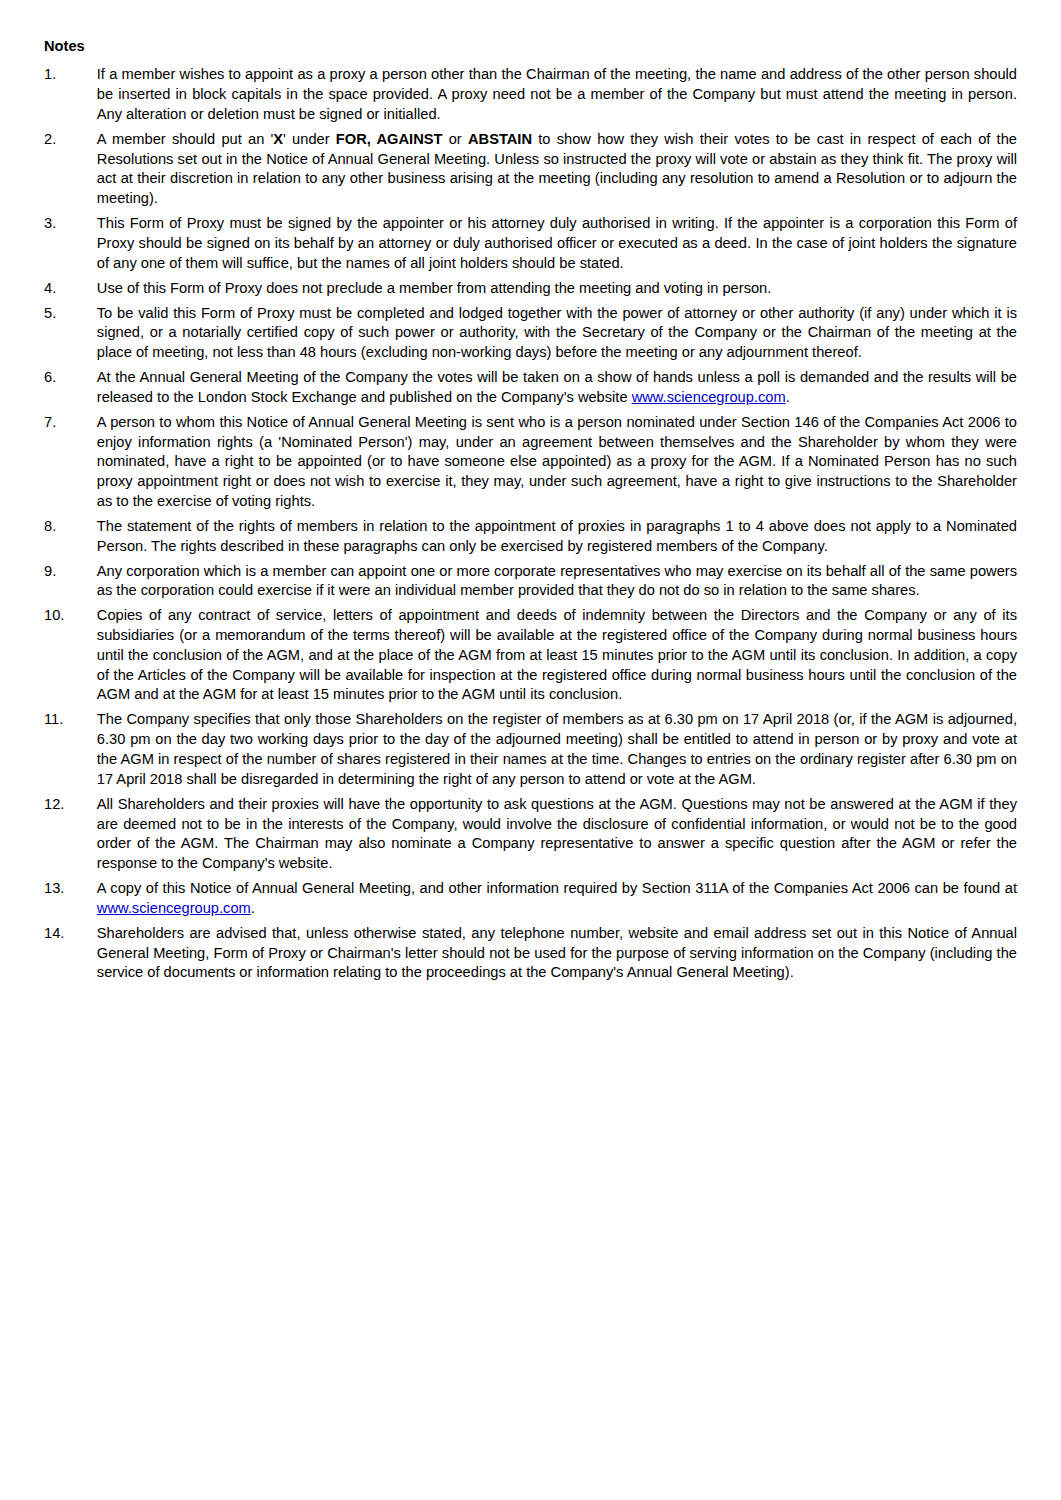Notes
If a member wishes to appoint as a proxy a person other than the Chairman of the meeting, the name and address of the other person should be inserted in block capitals in the space provided. A proxy need not be a member of the Company but must attend the meeting in person. Any alteration or deletion must be signed or initialled.
A member should put an 'X' under FOR, AGAINST or ABSTAIN to show how they wish their votes to be cast in respect of each of the Resolutions set out in the Notice of Annual General Meeting. Unless so instructed the proxy will vote or abstain as they think fit. The proxy will act at their discretion in relation to any other business arising at the meeting (including any resolution to amend a Resolution or to adjourn the meeting).
This Form of Proxy must be signed by the appointer or his attorney duly authorised in writing. If the appointer is a corporation this Form of Proxy should be signed on its behalf by an attorney or duly authorised officer or executed as a deed. In the case of joint holders the signature of any one of them will suffice, but the names of all joint holders should be stated.
Use of this Form of Proxy does not preclude a member from attending the meeting and voting in person.
To be valid this Form of Proxy must be completed and lodged together with the power of attorney or other authority (if any) under which it is signed, or a notarially certified copy of such power or authority, with the Secretary of the Company or the Chairman of the meeting at the place of meeting, not less than 48 hours (excluding non-working days) before the meeting or any adjournment thereof.
At the Annual General Meeting of the Company the votes will be taken on a show of hands unless a poll is demanded and the results will be released to the London Stock Exchange and published on the Company's website www.sciencegroup.com.
A person to whom this Notice of Annual General Meeting is sent who is a person nominated under Section 146 of the Companies Act 2006 to enjoy information rights (a 'Nominated Person') may, under an agreement between themselves and the Shareholder by whom they were nominated, have a right to be appointed (or to have someone else appointed) as a proxy for the AGM. If a Nominated Person has no such proxy appointment right or does not wish to exercise it, they may, under such agreement, have a right to give instructions to the Shareholder as to the exercise of voting rights.
The statement of the rights of members in relation to the appointment of proxies in paragraphs 1 to 4 above does not apply to a Nominated Person. The rights described in these paragraphs can only be exercised by registered members of the Company.
Any corporation which is a member can appoint one or more corporate representatives who may exercise on its behalf all of the same powers as the corporation could exercise if it were an individual member provided that they do not do so in relation to the same shares.
Copies of any contract of service, letters of appointment and deeds of indemnity between the Directors and the Company or any of its subsidiaries (or a memorandum of the terms thereof) will be available at the registered office of the Company during normal business hours until the conclusion of the AGM, and at the place of the AGM from at least 15 minutes prior to the AGM until its conclusion. In addition, a copy of the Articles of the Company will be available for inspection at the registered office during normal business hours until the conclusion of the AGM and at the AGM for at least 15 minutes prior to the AGM until its conclusion.
The Company specifies that only those Shareholders on the register of members as at 6.30 pm on 17 April 2018 (or, if the AGM is adjourned, 6.30 pm on the day two working days prior to the day of the adjourned meeting) shall be entitled to attend in person or by proxy and vote at the AGM in respect of the number of shares registered in their names at the time. Changes to entries on the ordinary register after 6.30 pm on 17 April 2018 shall be disregarded in determining the right of any person to attend or vote at the AGM.
All Shareholders and their proxies will have the opportunity to ask questions at the AGM. Questions may not be answered at the AGM if they are deemed not to be in the interests of the Company, would involve the disclosure of confidential information, or would not be to the good order of the AGM. The Chairman may also nominate a Company representative to answer a specific question after the AGM or refer the response to the Company's website.
A copy of this Notice of Annual General Meeting, and other information required by Section 311A of the Companies Act 2006 can be found at www.sciencegroup.com.
Shareholders are advised that, unless otherwise stated, any telephone number, website and email address set out in this Notice of Annual General Meeting, Form of Proxy or Chairman's letter should not be used for the purpose of serving information on the Company (including the service of documents or information relating to the proceedings at the Company's Annual General Meeting).